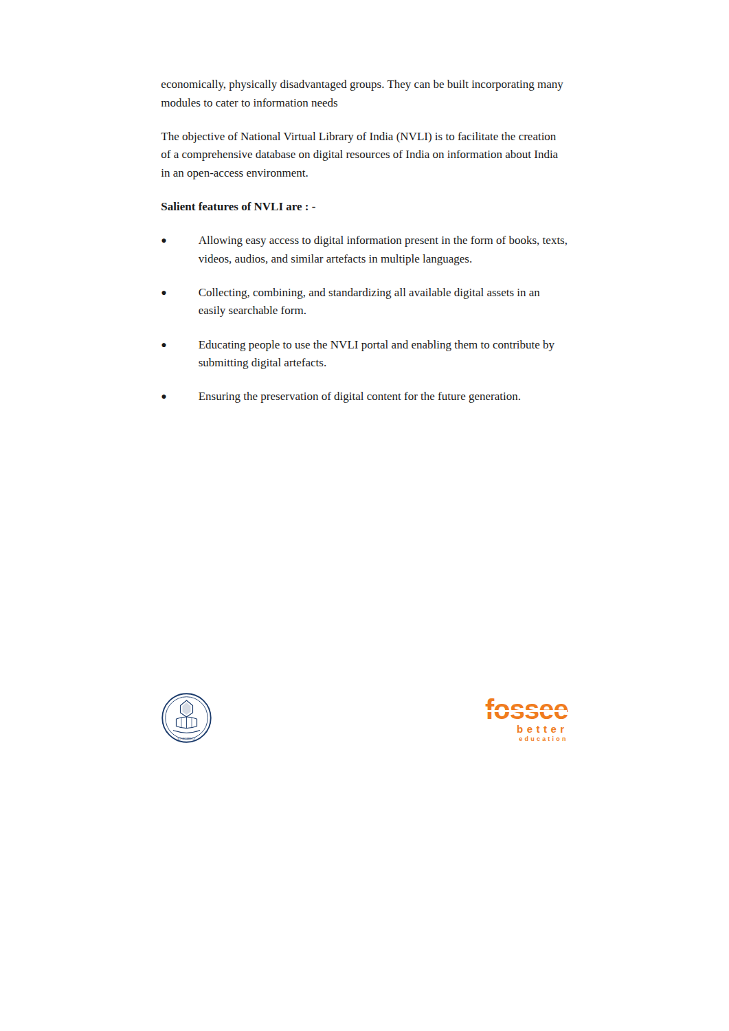economically, physically disadvantaged groups. They can be built incorporating many modules to cater to information needs
The objective of National Virtual Library of India (NVLI) is to facilitate the creation of a comprehensive database on digital resources of India on information about India in an open-access environment.
Salient features of NVLI are : -
●
Allowing easy access to digital information present in the form of books, texts, videos, audios, and similar artefacts in multiple languages.
●
Collecting, combining, and standardizing all available digital assets in an easily searchable form.
●
Educating people to use the NVLI portal and enabling them to contribute by submitting digital artefacts.
●
Ensuring the preservation of digital content for the future generation.
IIT BOMBAY
fossee
better
education